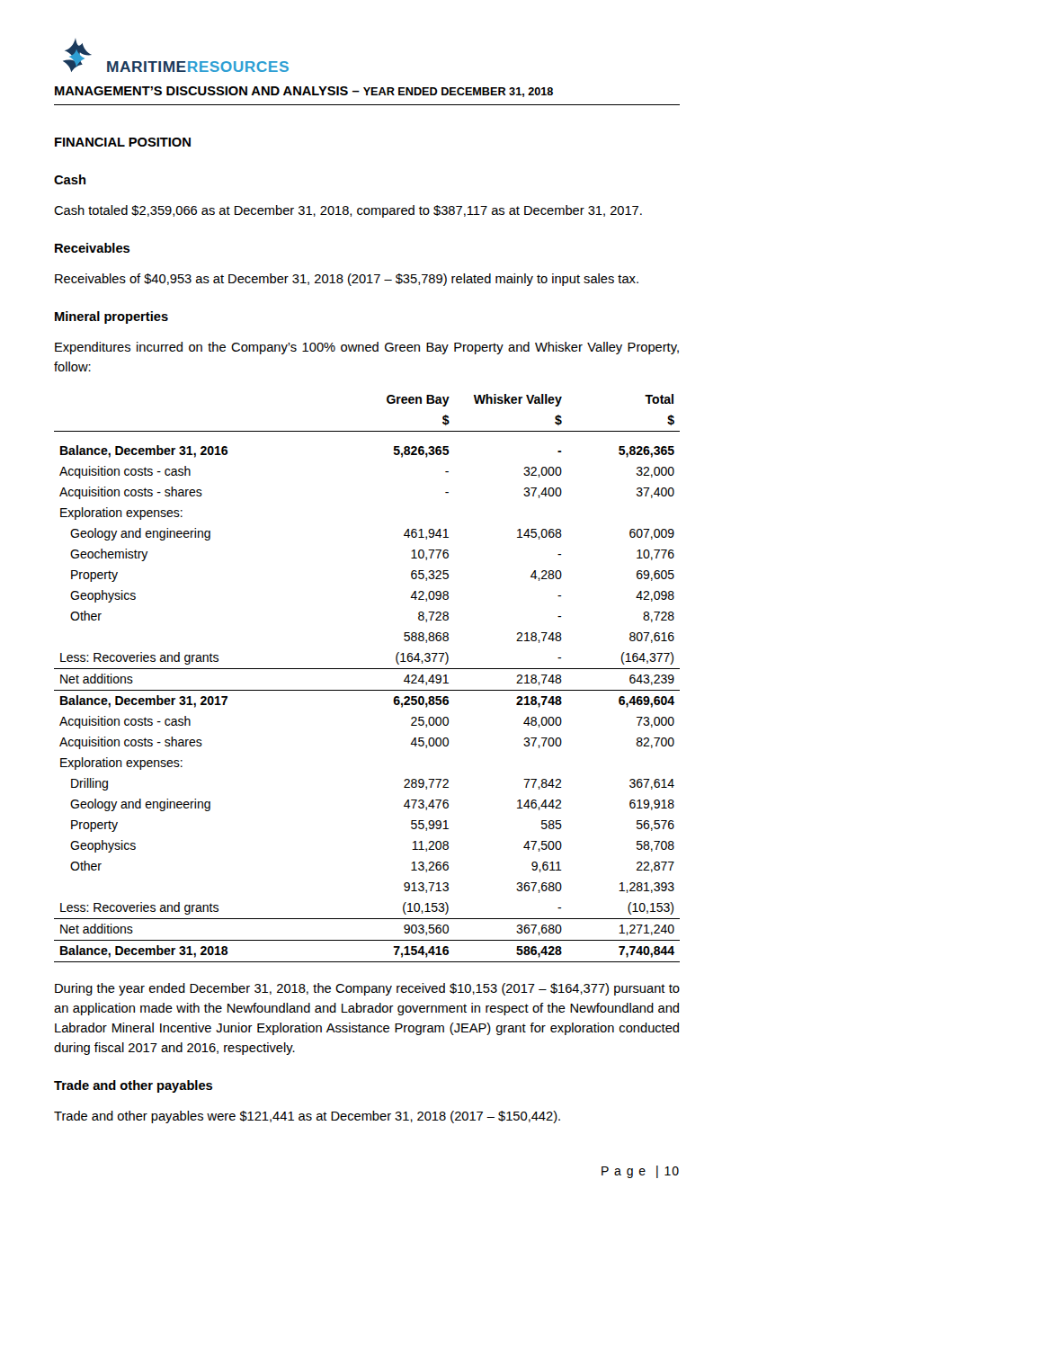MARITIME RESOURCES
MANAGEMENT’S DISCUSSION AND ANALYSIS – YEAR ENDED DECEMBER 31, 2018
FINANCIAL POSITION
Cash
Cash totaled $2,359,066 as at December 31, 2018, compared to $387,117 as at December 31, 2017.
Receivables
Receivables of $40,953 as at December 31, 2018 (2017 – $35,789) related mainly to input sales tax.
Mineral properties
Expenditures incurred on the Company’s 100% owned Green Bay Property and Whisker Valley Property, follow:
| | Green Bay | Whisker Valley | Total |
| --- | --- | --- | --- |
| | $ | $ | $ |
| Balance, December 31, 2016 | 5,826,365 | - | 5,826,365 |
| Acquisition costs - cash | - | 32,000 | 32,000 |
| Acquisition costs - shares | - | 37,400 | 37,400 |
| Exploration expenses: | | | |
| Geology and engineering | 461,941 | 145,068 | 607,009 |
| Geochemistry | 10,776 | - | 10,776 |
| Property | 65,325 | 4,280 | 69,605 |
| Geophysics | 42,098 | - | 42,098 |
| Other | 8,728 | - | 8,728 |
| | 588,868 | 218,748 | 807,616 |
| Less: Recoveries and grants | (164,377) | - | (164,377) |
| Net additions | 424,491 | 218,748 | 643,239 |
| Balance, December 31, 2017 | 6,250,856 | 218,748 | 6,469,604 |
| Acquisition costs - cash | 25,000 | 48,000 | 73,000 |
| Acquisition costs - shares | 45,000 | 37,700 | 82,700 |
| Exploration expenses: | | | |
| Drilling | 289,772 | 77,842 | 367,614 |
| Geology and engineering | 473,476 | 146,442 | 619,918 |
| Property | 55,991 | 585 | 56,576 |
| Geophysics | 11,208 | 47,500 | 58,708 |
| Other | 13,266 | 9,611 | 22,877 |
| | 913,713 | 367,680 | 1,281,393 |
| Less: Recoveries and grants | (10,153) | - | (10,153) |
| Net additions | 903,560 | 367,680 | 1,271,240 |
| Balance, December 31, 2018 | 7,154,416 | 586,428 | 7,740,844 |
During the year ended December 31, 2018, the Company received $10,153 (2017 – $164,377) pursuant to an application made with the Newfoundland and Labrador government in respect of the Newfoundland and Labrador Mineral Incentive Junior Exploration Assistance Program (JEAP) grant for exploration conducted during fiscal 2017 and 2016, respectively.
Trade and other payables
Trade and other payables were $121,441 as at December 31, 2018 (2017 – $150,442).
P a g e | 10